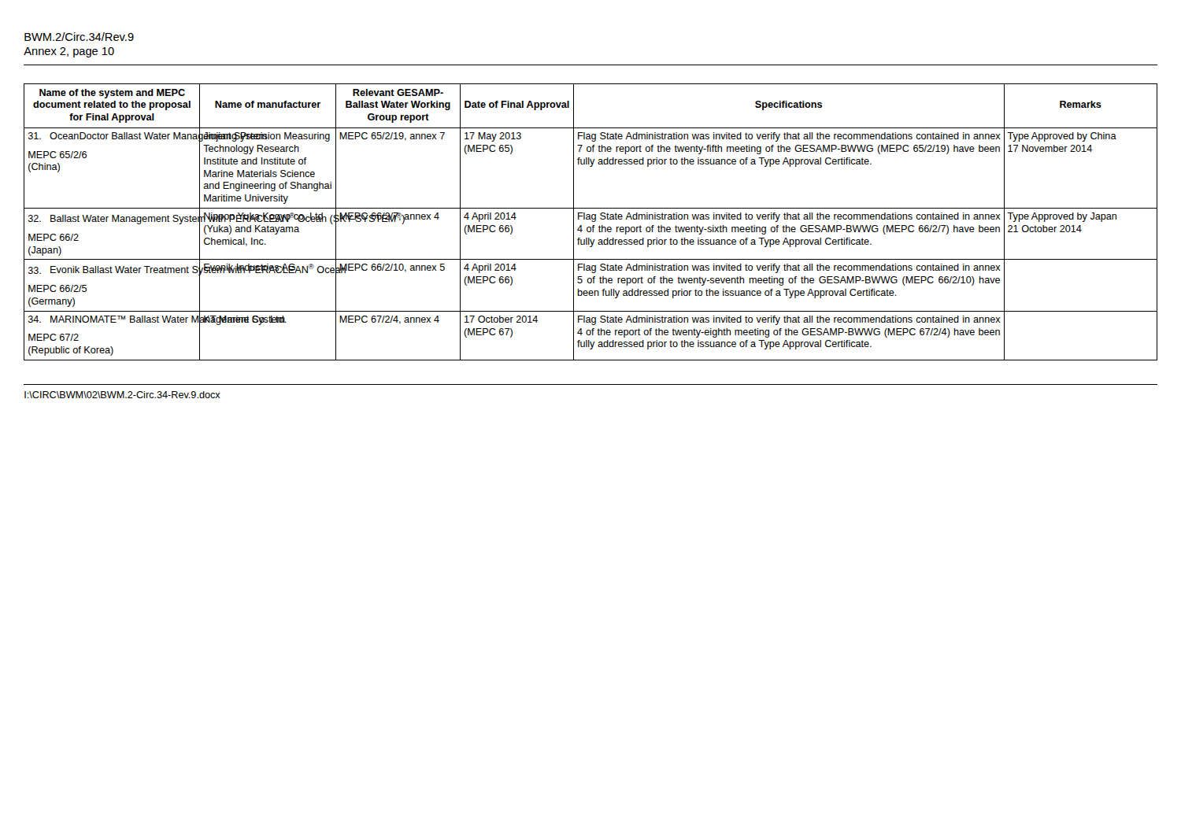BWM.2/Circ.34/Rev.9
Annex 2, page 10
| Name of the system and MEPC document related to the proposal for Final Approval | Name of manufacturer | Relevant GESAMP-Ballast Water Working Group report | Date of Final Approval | Specifications | Remarks |
| --- | --- | --- | --- | --- | --- |
| 31. OceanDoctor Ballast Water Management System MEPC 65/2/6 (China) | Jiujiang Precision Measuring Technology Research Institute and Institute of Marine Materials Science and Engineering of Shanghai Maritime University | MEPC 65/2/19, annex 7 | 17 May 2013 (MEPC 65) | Flag State Administration was invited to verify that all the recommendations contained in annex 7 of the report of the twenty-fifth meeting of the GESAMP-BWWG (MEPC 65/2/19) have been fully addressed prior to the issuance of a Type Approval Certificate. | Type Approved by China 17 November 2014 |
| 32. Ballast Water Management System with PERACLEAN ® Ocean (SKY-SYSTEM ® ) MEPC 66/2 (Japan) | Nippon Yuka Kogyo co. Ltd (Yuka) and Katayama Chemical, Inc. | MEPC 66/2/7, annex 4 | 4 April 2014 (MEPC 66) | Flag State Administration was invited to verify that all the recommendations contained in annex 4 of the report of the twenty-sixth meeting of the GESAMP-BWWG (MEPC 66/2/7) have been fully addressed prior to the issuance of a Type Approval Certificate. | Type Approved by Japan 21 October 2014 |
| 33. Evonik Ballast Water Treatment System with PERACLEAN ® Ocean MEPC 66/2/5 (Germany) | Evonik Industries AG | MEPC 66/2/10, annex 5 | 4 April 2014 (MEPC 66) | Flag State Administration was invited to verify that all the recommendations contained in annex 5 of the report of the twenty-seventh meeting of the GESAMP-BWWG (MEPC 66/2/10) have been fully addressed prior to the issuance of a Type Approval Certificate. | |
| 34. MARINOMATE™ Ballast Water Management System MEPC 67/2 (Republic of Korea) | KT Marine Co. Ltd. | MEPC 67/2/4, annex 4 | 17 October 2014 (MEPC 67) | Flag State Administration was invited to verify that all the recommendations contained in annex 4 of the report of the twenty-eighth meeting of the GESAMP-BWWG (MEPC 67/2/4) have been fully addressed prior to the issuance of a Type Approval Certificate. | |
I:\CIRC\BWM\02\BWM.2-Circ.34-Rev.9.docx